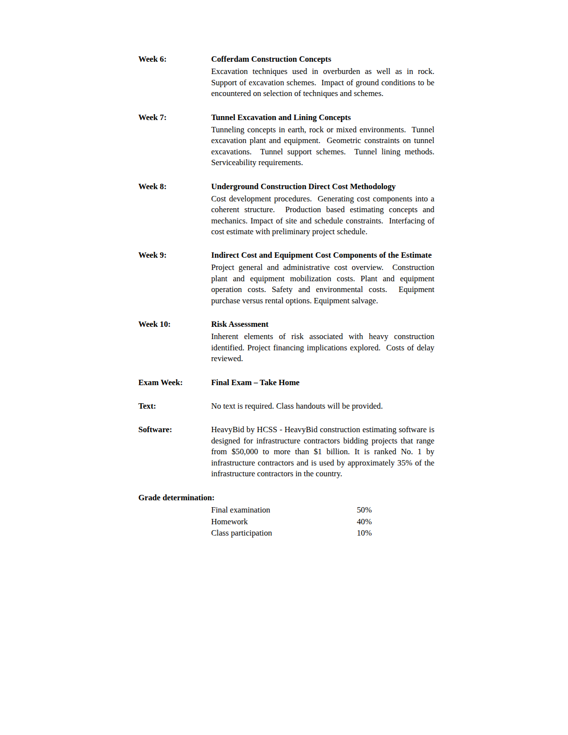Week 6:
Cofferdam Construction Concepts
Excavation techniques used in overburden as well as in rock. Support of excavation schemes. Impact of ground conditions to be encountered on selection of techniques and schemes.
Week 7:
Tunnel Excavation and Lining Concepts
Tunneling concepts in earth, rock or mixed environments. Tunnel excavation plant and equipment. Geometric constraints on tunnel excavations. Tunnel support schemes. Tunnel lining methods. Serviceability requirements.
Week 8:
Underground Construction Direct Cost Methodology
Cost development procedures. Generating cost components into a coherent structure. Production based estimating concepts and mechanics. Impact of site and schedule constraints. Interfacing of cost estimate with preliminary project schedule.
Week 9:
Indirect Cost and Equipment Cost Components of the Estimate
Project general and administrative cost overview. Construction plant and equipment mobilization costs. Plant and equipment operation costs. Safety and environmental costs. Equipment purchase versus rental options. Equipment salvage.
Week 10:
Risk Assessment
Inherent elements of risk associated with heavy construction identified. Project financing implications explored. Costs of delay reviewed.
Exam Week:
Final Exam – Take Home
Text:
No text is required. Class handouts will be provided.
Software:
HeavyBid by HCSS - HeavyBid construction estimating software is designed for infrastructure contractors bidding projects that range from $50,000 to more than $1 billion. It is ranked No. 1 by infrastructure contractors and is used by approximately 35% of the infrastructure contractors in the country.
Grade determination:
| Final examination | 50% |
| Homework | 40% |
| Class participation | 10% |